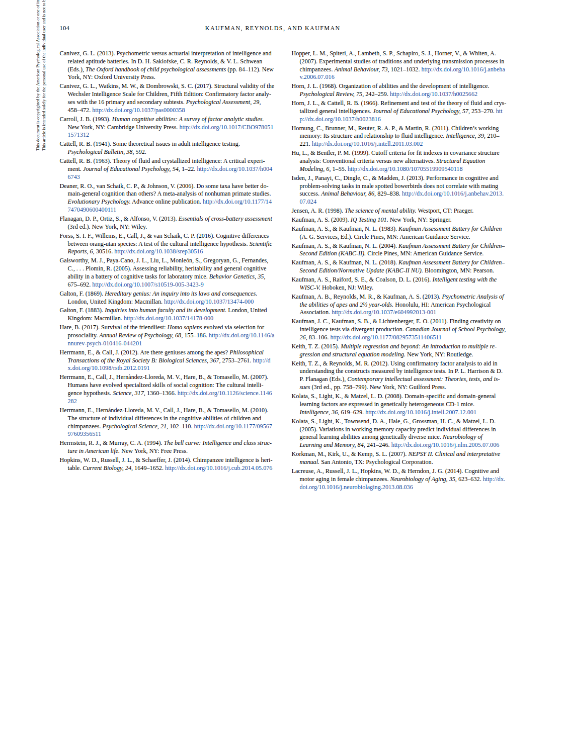This document is copyrighted by the American Psychological Association or one of its allied publishers. This article is intended solely for the personal use of the individual user and is not to be disseminated broadly.
104
KAUFMAN, REYNOLDS, AND KAUFMAN
Canivez, G. L. (2013). Psychometric versus actuarial interpretation of intelligence and related aptitude batteries. In D. H. Saklofske, C. R. Reynolds, & V. L. Schwean (Eds.), The Oxford handbook of child psychological assessments (pp. 84–112). New York, NY: Oxford University Press.
Canivez, G. L., Watkins, M. W., & Dombrowski, S. C. (2017). Structural validity of the Wechsler Intelligence Scale for Children, Fifth Edition: Confirmatory factor analyses with the 16 primary and secondary subtests. Psychological Assessment, 29, 458–472. http://dx.doi.org/10.1037/pas0000358
Carroll, J. B. (1993). Human cognitive abilities: A survey of factor analytic studies. New York, NY: Cambridge University Press. http://dx.doi.org/10.1017/CBO9780511571312
Cattell, R. B. (1941). Some theoretical issues in adult intelligence testing. Psychological Bulletin, 38, 592.
Cattell, R. B. (1963). Theory of fluid and crystallized intelligence: A critical experiment. Journal of Educational Psychology, 54, 1–22. http://dx.doi.org/10.1037/h0046743
Deaner, R. O., van Schaik, C. P., & Johnson, V. (2006). Do some taxa have better domain-general cognition than others? A meta-analysis of nonhuman primate studies. Evolutionary Psychology. Advance online publication. http://dx.doi.org/10.1177/147470490600400111
Flanagan, D. P., Ortiz, S., & Alfonso, V. (2013). Essentials of cross-battery assessment (3rd ed.). New York, NY: Wiley.
Forss, S. I. F., Willems, E., Call, J., & van Schaik, C. P. (2016). Cognitive differences between orang-utan species: A test of the cultural intelligence hypothesis. Scientific Reports, 6, 30516. http://dx.doi.org/10.1038/srep30516
Galsworthy, M. J., Paya-Cano, J. L., Liu, L., Monleón, S., Gregoryan, G., Fernandes, C., . . . Plomin, R. (2005). Assessing reliability, heritability and general cognitive ability in a battery of cognitive tasks for laboratory mice. Behavior Genetics, 35, 675–692. http://dx.doi.org/10.1007/s10519-005-3423-9
Galton, F. (1869). Hereditary genius: An inquiry into its laws and consequences. London, United Kingdom: Macmillan. http://dx.doi.org/10.1037/13474-000
Galton, F. (1883). Inquiries into human faculty and its development. London, United Kingdom: Macmillan. http://dx.doi.org/10.1037/14178-000
Hare, B. (2017). Survival of the friendliest: Homo sapiens evolved via selection for prosociality. Annual Review of Psychology, 68, 155–186. http://dx.doi.org/10.1146/annurev-psych-010416-044201
Herrmann, E., & Call, J. (2012). Are there geniuses among the apes? Philosophical Transactions of the Royal Society B: Biological Sciences, 367, 2753–2761. http://dx.doi.org/10.1098/rstb.2012.0191
Herrmann, E., Call, J., Hernàndez-Lloreda, M. V., Hare, B., & Tomasello, M. (2007). Humans have evolved specialized skills of social cognition: The cultural intelligence hypothesis. Science, 317, 1360–1366. http://dx.doi.org/10.1126/science.1146282
Herrmann, E., Hernández-Lloreda, M. V., Call, J., Hare, B., & Tomasello, M. (2010). The structure of individual differences in the cognitive abilities of children and chimpanzees. Psychological Science, 21, 102–110. http://dx.doi.org/10.1177/0956797609356511
Herrnstein, R. J., & Murray, C. A. (1994). The bell curve: Intelligence and class structure in American life. New York, NY: Free Press.
Hopkins, W. D., Russell, J. L., & Schaeffer, J. (2014). Chimpanzee intelligence is heritable. Current Biology, 24, 1649–1652. http://dx.doi.org/10.1016/j.cub.2014.05.076
Hopper, L. M., Spiteri, A., Lambeth, S. P., Schapiro, S. J., Horner, V., & Whiten, A. (2007). Experimental studies of traditions and underlying transmission processes in chimpanzees. Animal Behaviour, 73, 1021–1032. http://dx.doi.org/10.1016/j.anbehav.2006.07.016
Horn, J. L. (1968). Organization of abilities and the development of intelligence. Psychological Review, 75, 242–259. http://dx.doi.org/10.1037/h0025662
Horn, J. L., & Cattell, R. B. (1966). Refinement and test of the theory of fluid and crystallized general intelligences. Journal of Educational Psychology, 57, 253–270. http://dx.doi.org/10.1037/h0023816
Hornung, C., Brunner, M., Reuter, R. A. P., & Martin, R. (2011). Children’s working memory: Its structure and relationship to fluid intelligence. Intelligence, 39, 210–221. http://dx.doi.org/10.1016/j.intell.2011.03.002
Hu, L., & Bentler, P. M. (1999). Cutoff criteria for fit indexes in covariance structure analysis: Conventional criteria versus new alternatives. Structural Equation Modeling, 6, 1–55. http://dx.doi.org/10.1080/10705519909540118
Isden, J., Panayi, C., Dingle, C., & Madden, J. (2013). Performance in cognitive and problem-solving tasks in male spotted bowerbirds does not correlate with mating success. Animal Behaviour, 86, 829–838. http://dx.doi.org/10.1016/j.anbehav.2013.07.024
Jensen, A. R. (1998). The science of mental ability. Westport, CT: Praeger.
Kaufman, A. S. (2009). IQ Testing 101. New York, NY: Springer.
Kaufman, A. S., & Kaufman, N. L. (1983). Kaufman Assessment Battery for Children (A. G. Services, Ed.). Circle Pines, MN: American Guidance Service.
Kaufman, A. S., & Kaufman, N. L. (2004). Kaufman Assessment Battery for Children–Second Edition (KABC-II). Circle Pines, MN: American Guidance Service.
Kaufman, A. S., & Kaufman, N. L. (2018). Kaufman Assessment Battery for Children–Second Edition/Normative Update (KABC-II NU). Bloomington, MN: Pearson.
Kaufman, A. S., Raiford, S. E., & Coalson, D. L. (2016). Intelligent testing with the WISC-V. Hoboken, NJ: Wiley.
Kaufman, A. B., Reynolds, M. R., & Kaufman, A. S. (2013). Psychometric Analysis of the abilities of apes and 2½ year-olds. Honolulu, HI: American Psychological Association. http://dx.doi.org/10.1037/e604992013-001
Kaufman, J. C., Kaufman, S. B., & Lichtenberger, E. O. (2011). Finding creativity on intelligence tests via divergent production. Canadian Journal of School Psychology, 26, 83–106. http://dx.doi.org/10.1177/0829573511406511
Keith, T. Z. (2015). Multiple regression and beyond: An introduction to multiple regression and structural equation modeling. New York, NY: Routledge.
Keith, T. Z., & Reynolds, M. R. (2012). Using confirmatory factor analysis to aid in understanding the constructs measured by intelligence tests. In P. L. Harrison & D. P. Flanagan (Eds.), Contemporary intellectual assessment: Theories, tests, and issues (3rd ed., pp. 758–799). New York, NY: Guilford Press.
Kolata, S., Light, K., & Matzel, L. D. (2008). Domain-specific and domain-general learning factors are expressed in genetically heterogeneous CD-1 mice. Intelligence, 36, 619–629. http://dx.doi.org/10.1016/j.intell.2007.12.001
Kolata, S., Light, K., Townsend, D. A., Hale, G., Grossman, H. C., & Matzel, L. D. (2005). Variations in working memory capacity predict individual differences in general learning abilities among genetically diverse mice. Neurobiology of Learning and Memory, 84, 241–246. http://dx.doi.org/10.1016/j.nlm.2005.07.006
Korkman, M., Kirk, U., & Kemp, S. L. (2007). NEPSY II. Clinical and interpretative manual. San Antonio, TX: Psychological Corporation.
Lacreuse, A., Russell, J. L., Hopkins, W. D., & Herndon, J. G. (2014). Cognitive and motor aging in female chimpanzees. Neurobiology of Aging, 35, 623–632. http://dx.doi.org/10.1016/j.neurobiolaging.2013.08.036